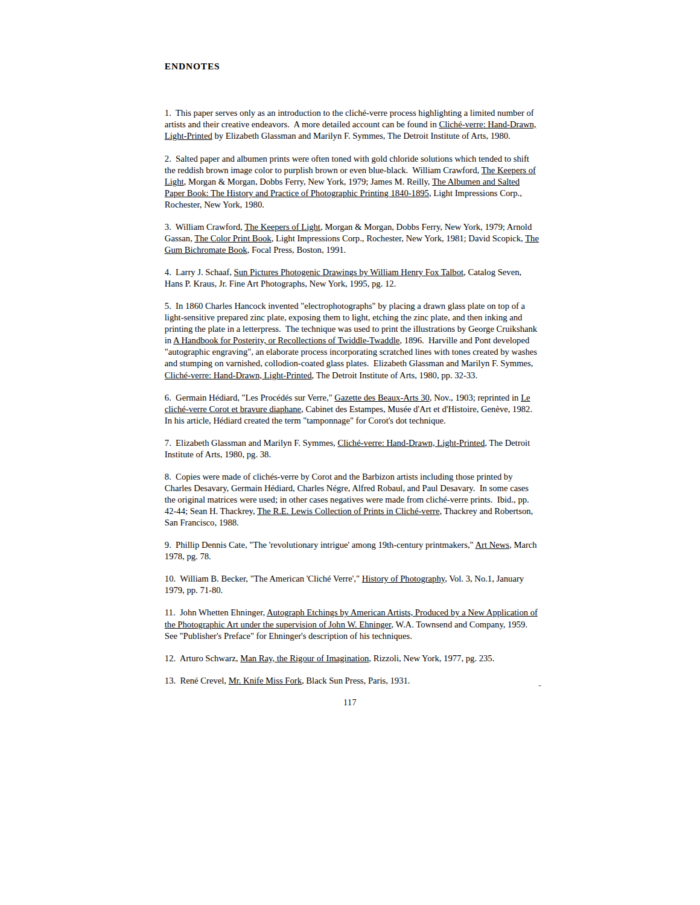ENDNOTES
1. This paper serves only as an introduction to the cliché-verre process highlighting a limited number of artists and their creative endeavors. A more detailed account can be found in Cliché-verre: Hand-Drawn, Light-Printed by Elizabeth Glassman and Marilyn F. Symmes, The Detroit Institute of Arts, 1980.
2. Salted paper and albumen prints were often toned with gold chloride solutions which tended to shift the reddish brown image color to purplish brown or even blue-black. William Crawford, The Keepers of Light, Morgan & Morgan, Dobbs Ferry, New York, 1979; James M. Reilly, The Albumen and Salted Paper Book: The History and Practice of Photographic Printing 1840-1895, Light Impressions Corp., Rochester, New York, 1980.
3. William Crawford, The Keepers of Light, Morgan & Morgan, Dobbs Ferry, New York, 1979; Arnold Gassan, The Color Print Book, Light Impressions Corp., Rochester, New York, 1981; David Scopick, The Gum Bichromate Book, Focal Press, Boston, 1991.
4. Larry J. Schaaf, Sun Pictures Photogenic Drawings by William Henry Fox Talbot, Catalog Seven, Hans P. Kraus, Jr. Fine Art Photographs, New York, 1995, pg. 12.
5. In 1860 Charles Hancock invented "electrophotographs" by placing a drawn glass plate on top of a light-sensitive prepared zinc plate, exposing them to light, etching the zinc plate, and then inking and printing the plate in a letterpress. The technique was used to print the illustrations by George Cruikshank in A Handbook for Posterity, or Recollections of Twiddle-Twaddle, 1896. Harville and Pont developed "autographic engraving", an elaborate process incorporating scratched lines with tones created by washes and stumping on varnished, collodion-coated glass plates. Elizabeth Glassman and Marilyn F. Symmes, Cliché-verre: Hand-Drawn, Light-Printed, The Detroit Institute of Arts, 1980, pp. 32-33.
6. Germain Hédiard, "Les Procédés sur Verre," Gazette des Beaux-Arts 30, Nov., 1903; reprinted in Le cliché-verre Corot et bravure diaphane, Cabinet des Estampes, Musée d'Art et d'Histoire, Genève, 1982. In his article, Hédiard created the term "tamponnage" for Corot's dot technique.
7. Elizabeth Glassman and Marilyn F. Symmes, Cliché-verre: Hand-Drawn, Light-Printed, The Detroit Institute of Arts, 1980, pg. 38.
8. Copies were made of clichés-verre by Corot and the Barbizon artists including those printed by Charles Desavary, Germain Hédiard, Charles Négre, Alfred Robaul, and Paul Desavary. In some cases the original matrices were used; in other cases negatives were made from cliché-verre prints. Ibid., pp. 42-44; Sean H. Thackrey, The R.E. Lewis Collection of Prints in Cliché-verre, Thackrey and Robertson, San Francisco, 1988.
9. Phillip Dennis Cate, "The 'revolutionary intrigue' among 19th-century printmakers," Art News, March 1978, pg. 78.
10. William B. Becker, "The American 'Cliché Verre'," History of Photography, Vol. 3, No.1, January 1979, pp. 71-80.
11. John Whetten Ehninger, Autograph Etchings by American Artists, Produced by a New Application of the Photographic Art under the supervision of John W. Ehninger, W.A. Townsend and Company, 1959. See "Publisher's Preface" for Ehninger's description of his techniques.
12. Arturo Schwarz, Man Ray, the Rigour of Imagination, Rizzoli, New York, 1977, pg. 235.
13. René Crevel, Mr. Knife Miss Fork, Black Sun Press, Paris, 1931.
-
117